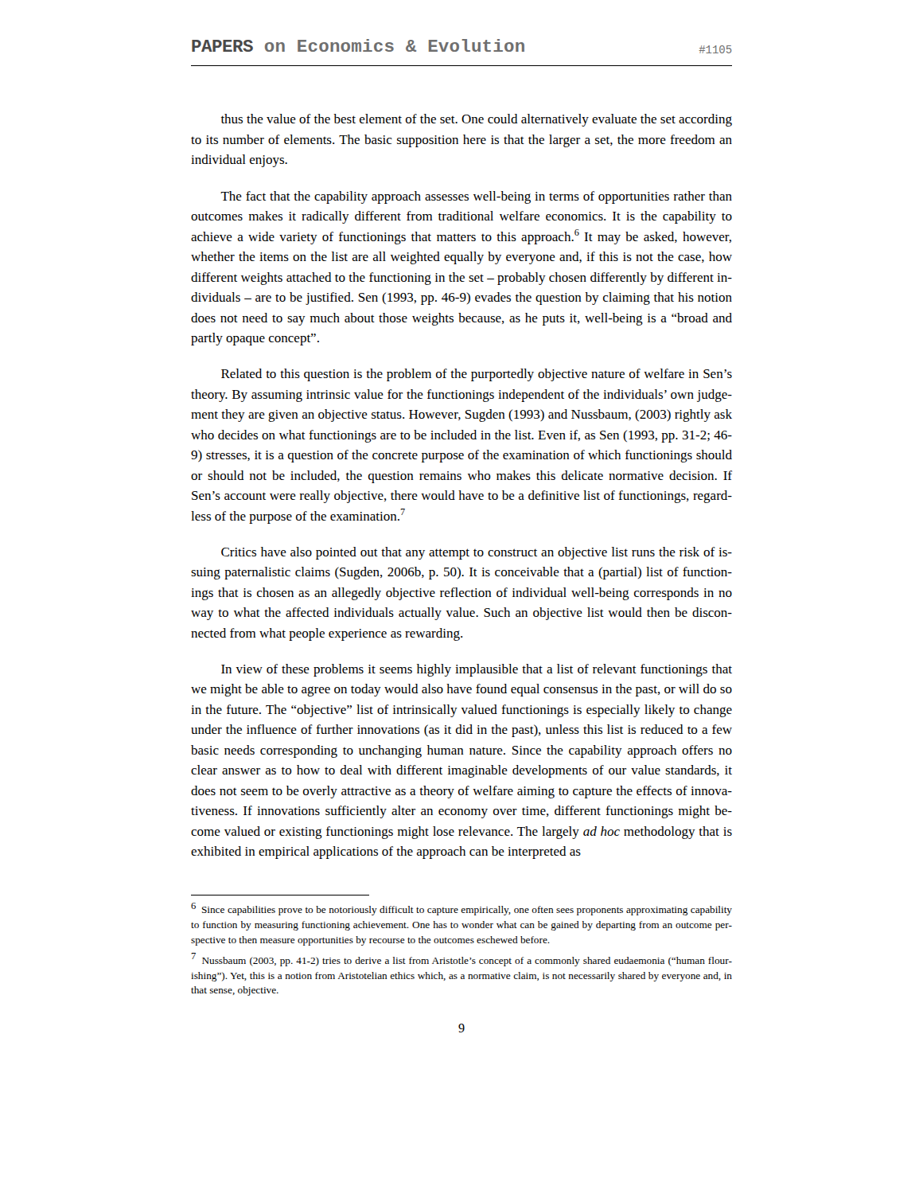PAPERS on Economics & Evolution
#1105
thus the value of the best element of the set. One could alternatively evaluate the set according to its number of elements. The basic supposition here is that the larger a set, the more freedom an individual enjoys.
The fact that the capability approach assesses well-being in terms of opportunities rather than outcomes makes it radically different from traditional welfare economics. It is the capability to achieve a wide variety of functionings that matters to this approach.6 It may be asked, however, whether the items on the list are all weighted equally by everyone and, if this is not the case, how different weights attached to the functioning in the set – probably chosen differently by different individuals – are to be justified. Sen (1993, pp. 46-9) evades the question by claiming that his notion does not need to say much about those weights because, as he puts it, well-being is a “broad and partly opaque concept”.
Related to this question is the problem of the purportedly objective nature of welfare in Sen’s theory. By assuming intrinsic value for the functionings independent of the individuals’ own judgement they are given an objective status. However, Sugden (1993) and Nussbaum, (2003) rightly ask who decides on what functionings are to be included in the list. Even if, as Sen (1993, pp. 31-2; 46-9) stresses, it is a question of the concrete purpose of the examination of which functionings should or should not be included, the question remains who makes this delicate normative decision. If Sen’s account were really objective, there would have to be a definitive list of functionings, regardless of the purpose of the examination.7
Critics have also pointed out that any attempt to construct an objective list runs the risk of issuing paternalistic claims (Sugden, 2006b, p. 50). It is conceivable that a (partial) list of functionings that is chosen as an allegedly objective reflection of individual well-being corresponds in no way to what the affected individuals actually value. Such an objective list would then be disconnected from what people experience as rewarding.
In view of these problems it seems highly implausible that a list of relevant functionings that we might be able to agree on today would also have found equal consensus in the past, or will do so in the future. The “objective” list of intrinsically valued functionings is especially likely to change under the influence of further innovations (as it did in the past), unless this list is reduced to a few basic needs corresponding to unchanging human nature. Since the capability approach offers no clear answer as to how to deal with different imaginable developments of our value standards, it does not seem to be overly attractive as a theory of welfare aiming to capture the effects of innovativeness. If innovations sufficiently alter an economy over time, different functionings might become valued or existing functionings might lose relevance. The largely ad hoc methodology that is exhibited in empirical applications of the approach can be interpreted as
6 Since capabilities prove to be notoriously difficult to capture empirically, one often sees proponents approximating capability to function by measuring functioning achievement. One has to wonder what can be gained by departing from an outcome perspective to then measure opportunities by recourse to the outcomes eschewed before.
7 Nussbaum (2003, pp. 41-2) tries to derive a list from Aristotle’s concept of a commonly shared eudaemonia (“human flourishing”). Yet, this is a notion from Aristotelian ethics which, as a normative claim, is not necessarily shared by everyone and, in that sense, objective.
9